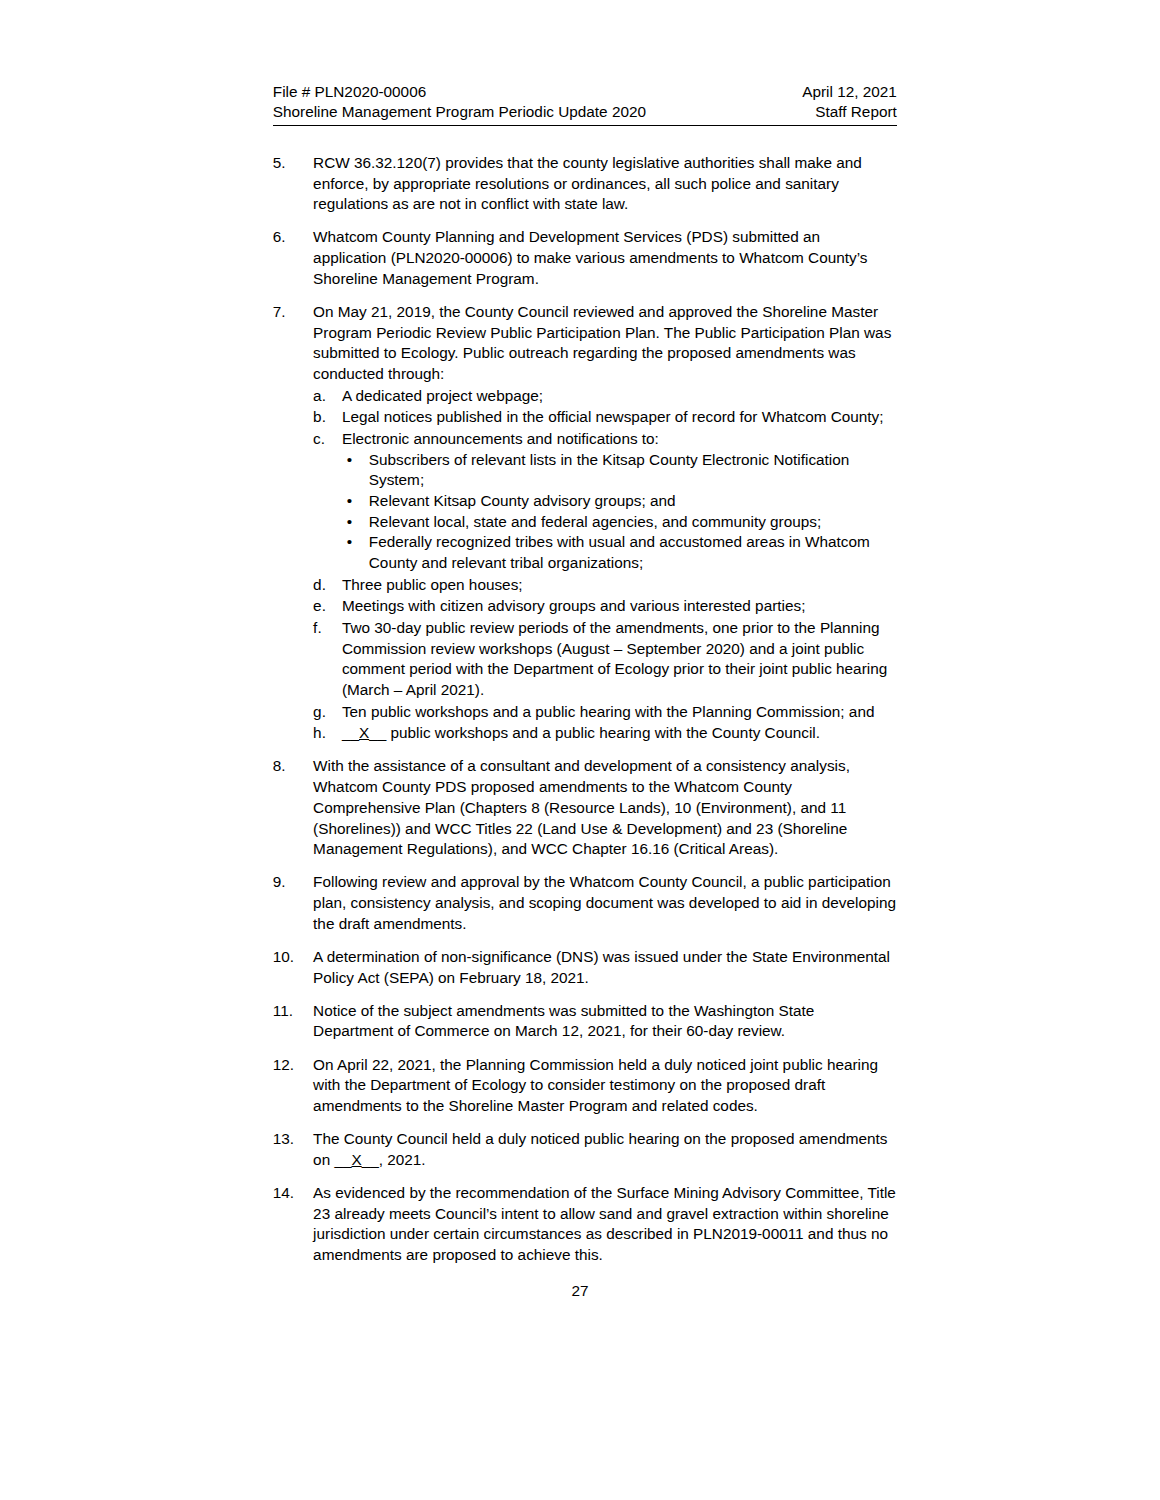File # PLN2020-00006
April 12, 2021
Shoreline Management Program Periodic Update 2020
Staff Report
RCW 36.32.120(7) provides that the county legislative authorities shall make and enforce, by appropriate resolutions or ordinances, all such police and sanitary regulations as are not in conflict with state law.
Whatcom County Planning and Development Services (PDS) submitted an application (PLN2020-00006) to make various amendments to Whatcom County’s Shoreline Management Program.
On May 21, 2019, the County Council reviewed and approved the Shoreline Master Program Periodic Review Public Participation Plan. The Public Participation Plan was submitted to Ecology. Public outreach regarding the proposed amendments was conducted through:
A dedicated project webpage;
Legal notices published in the official newspaper of record for Whatcom County;
Electronic announcements and notifications to:
Subscribers of relevant lists in the Kitsap County Electronic Notification System;
Relevant Kitsap County advisory groups; and
Relevant local, state and federal agencies, and community groups;
Federally recognized tribes with usual and accustomed areas in Whatcom County and relevant tribal organizations;
Three public open houses;
Meetings with citizen advisory groups and various interested parties;
Two 30-day public review periods of the amendments, one prior to the Planning Commission review workshops (August – September 2020) and a joint public comment period with the Department of Ecology prior to their joint public hearing (March – April 2021).
Ten public workshops and a public hearing with the Planning Commission; and
__X__ public workshops and a public hearing with the County Council.
With the assistance of a consultant and development of a consistency analysis, Whatcom County PDS proposed amendments to the Whatcom County Comprehensive Plan (Chapters 8 (Resource Lands), 10 (Environment), and 11 (Shorelines)) and WCC Titles 22 (Land Use & Development) and 23 (Shoreline Management Regulations), and WCC Chapter 16.16 (Critical Areas).
Following review and approval by the Whatcom County Council, a public participation plan, consistency analysis, and scoping document was developed to aid in developing the draft amendments.
A determination of non-significance (DNS) was issued under the State Environmental Policy Act (SEPA) on February 18, 2021.
Notice of the subject amendments was submitted to the Washington State Department of Commerce on March 12, 2021, for their 60-day review.
On April 22, 2021, the Planning Commission held a duly noticed joint public hearing with the Department of Ecology to consider testimony on the proposed draft amendments to the Shoreline Master Program and related codes.
The County Council held a duly noticed public hearing on the proposed amendments on __X__, 2021.
As evidenced by the recommendation of the Surface Mining Advisory Committee, Title 23 already meets Council’s intent to allow sand and gravel extraction within shoreline jurisdiction under certain circumstances as described in PLN2019-00011 and thus no amendments are proposed to achieve this.
27